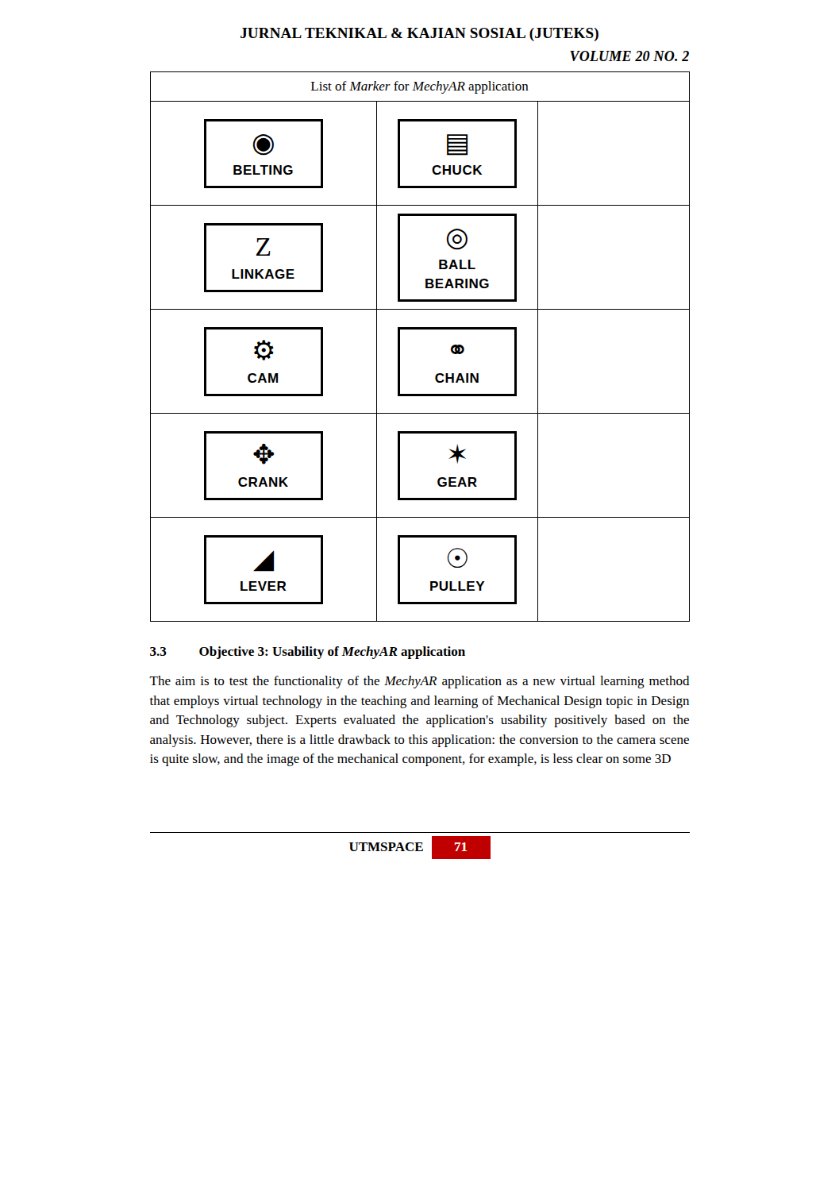JURNAL TEKNIKAL & KAJIAN SOSIAL (JUTEKS)
VOLUME 20 NO. 2
List of Marker for MechyAR application
| ◉ Belting | ▤ Chuck | |
| Z Linkage | ◎ Ball Bearing | |
| ⚙ Cam | ⚭ Chain | |
| ✥ Crank | ✶ Gear | |
| ◢ Lever | ☉ Pulley | |
3.3 Objective 3: Usability of MechyAR application
The aim is to test the functionality of the MechyAR application as a new virtual learning method that employs virtual technology in the teaching and learning of Mechanical Design topic in Design and Technology subject. Experts evaluated the application's usability positively based on the analysis. However, there is a little drawback to this application: the conversion to the camera scene is quite slow, and the image of the mechanical component, for example, is less clear on some 3D
UTMSPACE 71